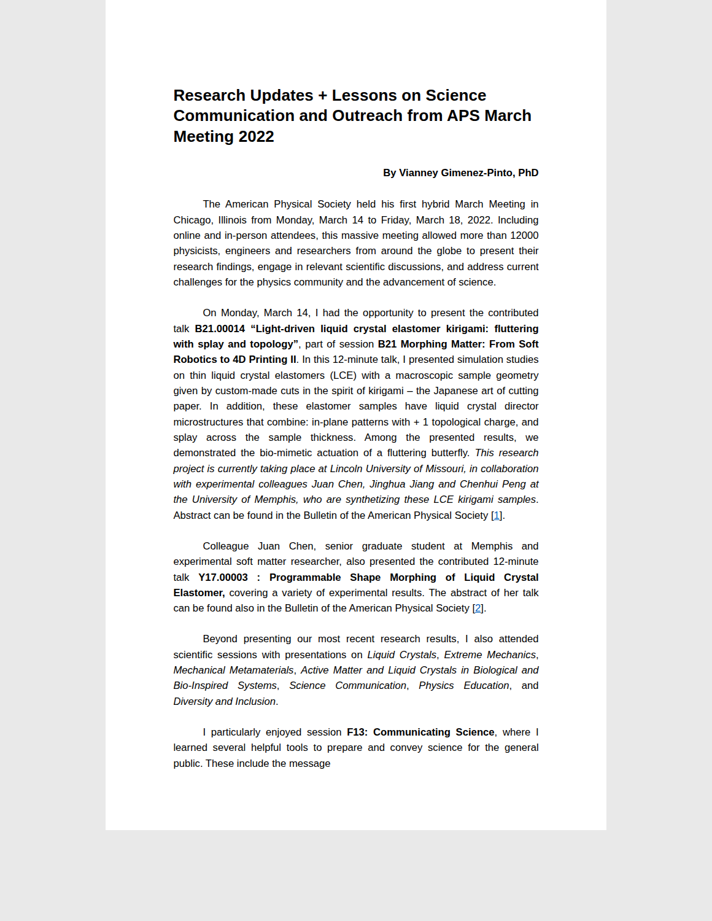Research Updates + Lessons on Science Communication and Outreach from APS March Meeting 2022
By Vianney Gimenez-Pinto, PhD
The American Physical Society held his first hybrid March Meeting in Chicago, Illinois from Monday, March 14 to Friday, March 18, 2022. Including online and in-person attendees, this massive meeting allowed more than 12000 physicists, engineers and researchers from around the globe to present their research findings, engage in relevant scientific discussions, and address current challenges for the physics community and the advancement of science.
On Monday, March 14, I had the opportunity to present the contributed talk B21.00014 “Light-driven liquid crystal elastomer kirigami: fluttering with splay and topology”, part of session B21 Morphing Matter: From Soft Robotics to 4D Printing II. In this 12-minute talk, I presented simulation studies on thin liquid crystal elastomers (LCE) with a macroscopic sample geometry given by custom-made cuts in the spirit of kirigami – the Japanese art of cutting paper. In addition, these elastomer samples have liquid crystal director microstructures that combine: in-plane patterns with + 1 topological charge, and splay across the sample thickness. Among the presented results, we demonstrated the bio-mimetic actuation of a fluttering butterfly. This research project is currently taking place at Lincoln University of Missouri, in collaboration with experimental colleagues Juan Chen, Jinghua Jiang and Chenhui Peng at the University of Memphis, who are synthetizing these LCE kirigami samples. Abstract can be found in the Bulletin of the American Physical Society [1].
Colleague Juan Chen, senior graduate student at Memphis and experimental soft matter researcher, also presented the contributed 12-minute talk Y17.00003 : Programmable Shape Morphing of Liquid Crystal Elastomer, covering a variety of experimental results. The abstract of her talk can be found also in the Bulletin of the American Physical Society [2].
Beyond presenting our most recent research results, I also attended scientific sessions with presentations on Liquid Crystals, Extreme Mechanics, Mechanical Metamaterials, Active Matter and Liquid Crystals in Biological and Bio-Inspired Systems, Science Communication, Physics Education, and Diversity and Inclusion.
I particularly enjoyed session F13: Communicating Science, where I learned several helpful tools to prepare and convey science for the general public. These include the message